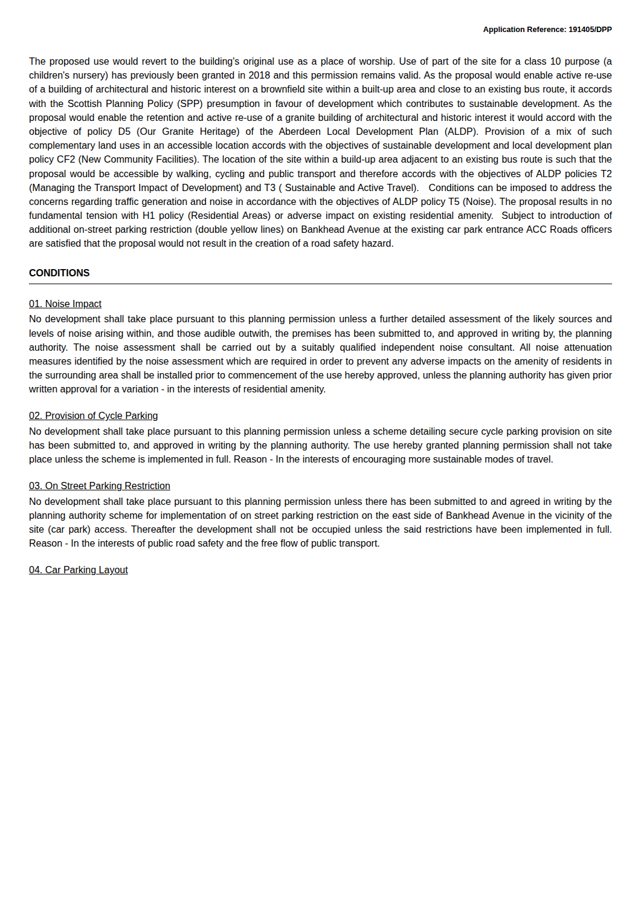Application Reference: 191405/DPP
The proposed use would revert to the building's original use as a place of worship. Use of part of the site for a class 10 purpose (a children's nursery) has previously been granted in 2018 and this permission remains valid. As the proposal would enable active re-use of a building of architectural and historic interest on a brownfield site within a built-up area and close to an existing bus route, it accords with the Scottish Planning Policy (SPP) presumption in favour of development which contributes to sustainable development. As the proposal would enable the retention and active re-use of a granite building of architectural and historic interest it would accord with the objective of policy D5 (Our Granite Heritage) of the Aberdeen Local Development Plan (ALDP). Provision of a mix of such complementary land uses in an accessible location accords with the objectives of sustainable development and local development plan policy CF2 (New Community Facilities). The location of the site within a build-up area adjacent to an existing bus route is such that the proposal would be accessible by walking, cycling and public transport and therefore accords with the objectives of ALDP policies T2 (Managing the Transport Impact of Development) and T3 ( Sustainable and Active Travel). Conditions can be imposed to address the concerns regarding traffic generation and noise in accordance with the objectives of ALDP policy T5 (Noise). The proposal results in no fundamental tension with H1 policy (Residential Areas) or adverse impact on existing residential amenity. Subject to introduction of additional on-street parking restriction (double yellow lines) on Bankhead Avenue at the existing car park entrance ACC Roads officers are satisfied that the proposal would not result in the creation of a road safety hazard.
CONDITIONS
01. Noise Impact
No development shall take place pursuant to this planning permission unless a further detailed assessment of the likely sources and levels of noise arising within, and those audible outwith, the premises has been submitted to, and approved in writing by, the planning authority. The noise assessment shall be carried out by a suitably qualified independent noise consultant. All noise attenuation measures identified by the noise assessment which are required in order to prevent any adverse impacts on the amenity of residents in the surrounding area shall be installed prior to commencement of the use hereby approved, unless the planning authority has given prior written approval for a variation - in the interests of residential amenity.
02. Provision of Cycle Parking
No development shall take place pursuant to this planning permission unless a scheme detailing secure cycle parking provision on site has been submitted to, and approved in writing by the planning authority. The use hereby granted planning permission shall not take place unless the scheme is implemented in full. Reason - In the interests of encouraging more sustainable modes of travel.
03. On Street Parking Restriction
No development shall take place pursuant to this planning permission unless there has been submitted to and agreed in writing by the planning authority scheme for implementation of on street parking restriction on the east side of Bankhead Avenue in the vicinity of the site (car park) access. Thereafter the development shall not be occupied unless the said restrictions have been implemented in full. Reason - In the interests of public road safety and the free flow of public transport.
04. Car Parking Layout